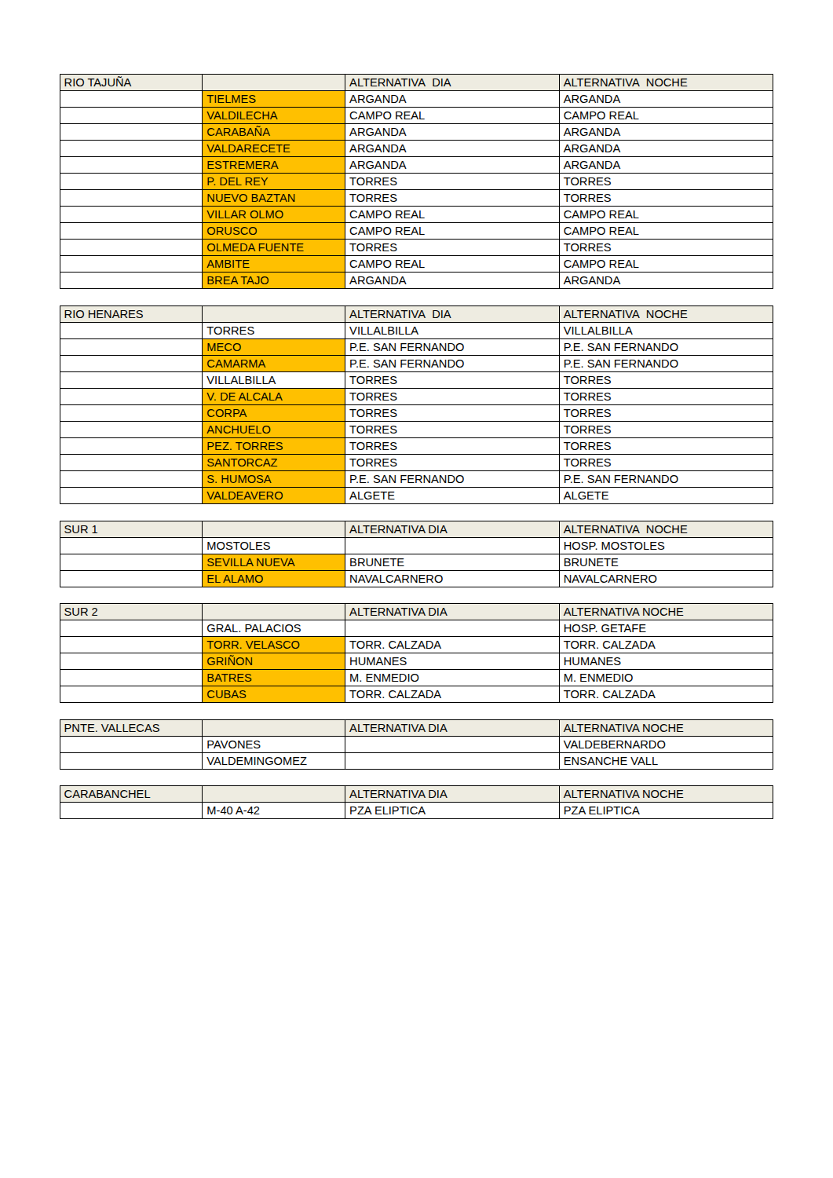| RIO TAJUÑA | | ALTERNATIVA DIA | ALTERNATIVA NOCHE |
| | TIELMES | ARGANDA | ARGANDA |
| | VALDILECHA | CAMPO REAL | CAMPO REAL |
| | CARABAÑA | ARGANDA | ARGANDA |
| | VALDARECETE | ARGANDA | ARGANDA |
| | ESTREMERA | ARGANDA | ARGANDA |
| | P. DEL REY | TORRES | TORRES |
| | NUEVO BAZTAN | TORRES | TORRES |
| | VILLAR OLMO | CAMPO REAL | CAMPO REAL |
| | ORUSCO | CAMPO REAL | CAMPO REAL |
| | OLMEDA FUENTE | TORRES | TORRES |
| | AMBITE | CAMPO REAL | CAMPO REAL |
| | BREA TAJO | ARGANDA | ARGANDA |
| RIO HENARES | | ALTERNATIVA DIA | ALTERNATIVA NOCHE |
| | TORRES | VILLALBILLA | VILLALBILLA |
| | MECO | P.E. SAN FERNANDO | P.E. SAN FERNANDO |
| | CAMARMA | P.E. SAN FERNANDO | P.E. SAN FERNANDO |
| | VILLALBILLA | TORRES | TORRES |
| | V. DE ALCALA | TORRES | TORRES |
| | CORPA | TORRES | TORRES |
| | ANCHUELO | TORRES | TORRES |
| | PEZ. TORRES | TORRES | TORRES |
| | SANTORCAZ | TORRES | TORRES |
| | S. HUMOSA | P.E. SAN FERNANDO | P.E. SAN FERNANDO |
| | VALDEAVERO | ALGETE | ALGETE |
| SUR 1 | | ALTERNATIVA DIA | ALTERNATIVA NOCHE |
| | MOSTOLES | | HOSP. MOSTOLES |
| | SEVILLA NUEVA | BRUNETE | BRUNETE |
| | EL ALAMO | NAVALCARNERO | NAVALCARNERO |
| SUR 2 | | ALTERNATIVA DIA | ALTERNATIVA NOCHE |
| | GRAL. PALACIOS | | HOSP. GETAFE |
| | TORR. VELASCO | TORR. CALZADA | TORR. CALZADA |
| | GRIÑON | HUMANES | HUMANES |
| | BATRES | M. ENMEDIO | M. ENMEDIO |
| | CUBAS | TORR. CALZADA | TORR. CALZADA |
| PNTE. VALLECAS | | ALTERNATIVA DIA | ALTERNATIVA NOCHE |
| | PAVONES | | VALDEBERNARDO |
| | VALDEMINGOMEZ | | ENSANCHE VALL |
| CARABANCHEL | | ALTERNATIVA DIA | ALTERNATIVA NOCHE |
| | M-40 A-42 | PZA ELIPTICA | PZA ELIPTICA |